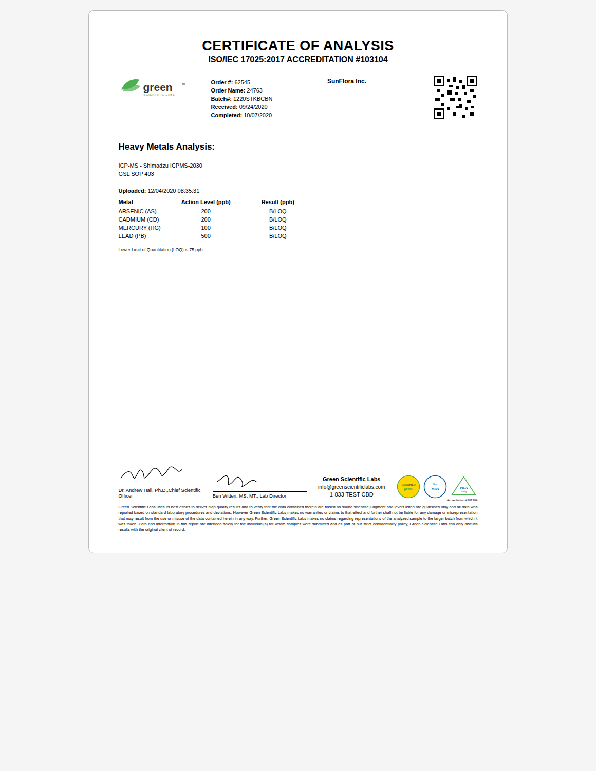CERTIFICATE OF ANALYSIS
ISO/IEC 17025:2017 ACCREDITATION #103104
Order #: 62545
Order Name: 24763
Batch#: 1220STKBCBN
Received: 09/24/2020
Completed: 10/07/2020
SunFlora Inc.
Heavy Metals Analysis:
ICP-MS - Shimadzu ICPMS-2030
GSL SOP 403
Uploaded: 12/04/2020 08:35:31
| Metal | Action Level (ppb) | Result (ppb) |
| --- | --- | --- |
| ARSENIC (AS) | 200 | B/LOQ |
| CADMIUM (CD) | 200 | B/LOQ |
| MERCURY (HG) | 100 | B/LOQ |
| LEAD (PB) | 500 | B/LOQ |
Lower Limit of Quantitation (LOQ) is 75 ppb
Dr. Andrew Hall, Ph.D.,Chief Scientific Officer
Ben Witten, MS, MT., Lab Director
Green Scientific Labs
info@greenscientificlabs.com
1-833 TEST CBD
Accreditation #103104
Green Scientific Labs uses its best efforts to deliver high quality results and to verify that the data contained therein are based on sound scientific judgment and levels listed are guidelines only and all data was reported based on standard laboratory procedures and deviations. However Green Scientific Labs makes no warranties or claims to that effect and further shall not be liable for any damage or misrepresentation that may result from the use or misuse of the data contained herein in any way. Further, Green Scientific Labs makes no claims regarding representations of the analyzed sample to the larger batch from which it was taken. Data and information in this report are intended solely for the individual(s) for whom samples were submitted and as part of our strict confidentiality policy, Green Scientific Labs can only discuss results with the original client of record.